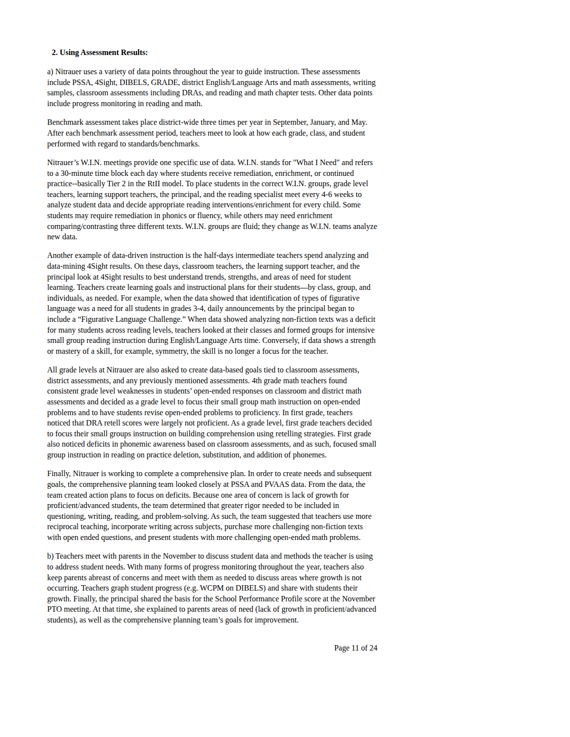Using Assessment Results:
a) Nitrauer uses a variety of data points throughout the year to guide instruction. These assessments include PSSA, 4Sight, DIBELS, GRADE, district English/Language Arts and math assessments, writing samples, classroom assessments including DRAs, and reading and math chapter tests. Other data points include progress monitoring in reading and math.
Benchmark assessment takes place district-wide three times per year in September, January, and May. After each benchmark assessment period, teachers meet to look at how each grade, class, and student performed with regard to standards/benchmarks.
Nitrauer’s W.I.N. meetings provide one specific use of data. W.I.N. stands for "What I Need" and refers to a 30-minute time block each day where students receive remediation, enrichment, or continued practice--basically Tier 2 in the RtII model. To place students in the correct W.I.N. groups, grade level teachers, learning support teachers, the principal, and the reading specialist meet every 4-6 weeks to analyze student data and decide appropriate reading interventions/enrichment for every child. Some students may require remediation in phonics or fluency, while others may need enrichment comparing/contrasting three different texts. W.I.N. groups are fluid; they change as W.I.N. teams analyze new data.
Another example of data-driven instruction is the half-days intermediate teachers spend analyzing and data-mining 4Sight results. On these days, classroom teachers, the learning support teacher, and the principal look at 4Sight results to best understand trends, strengths, and areas of need for student learning. Teachers create learning goals and instructional plans for their students—by class, group, and individuals, as needed. For example, when the data showed that identification of types of figurative language was a need for all students in grades 3-4, daily announcements by the principal began to include a “Figurative Language Challenge.” When data showed analyzing non-fiction texts was a deficit for many students across reading levels, teachers looked at their classes and formed groups for intensive small group reading instruction during English/Language Arts time. Conversely, if data shows a strength or mastery of a skill, for example, symmetry, the skill is no longer a focus for the teacher.
All grade levels at Nitrauer are also asked to create data-based goals tied to classroom assessments, district assessments, and any previously mentioned assessments. 4th grade math teachers found consistent grade level weaknesses in students’ open-ended responses on classroom and district math assessments and decided as a grade level to focus their small group math instruction on open-ended problems and to have students revise open-ended problems to proficiency. In first grade, teachers noticed that DRA retell scores were largely not proficient. As a grade level, first grade teachers decided to focus their small groups instruction on building comprehension using retelling strategies. First grade also noticed deficits in phonemic awareness based on classroom assessments, and as such, focused small group instruction in reading on practice deletion, substitution, and addition of phonemes.
Finally, Nitrauer is working to complete a comprehensive plan. In order to create needs and subsequent goals, the comprehensive planning team looked closely at PSSA and PVAAS data. From the data, the team created action plans to focus on deficits. Because one area of concern is lack of growth for proficient/advanced students, the team determined that greater rigor needed to be included in questioning, writing, reading, and problem-solving. As such, the team suggested that teachers use more reciprocal teaching, incorporate writing across subjects, purchase more challenging non-fiction texts with open ended questions, and present students with more challenging open-ended math problems.
b) Teachers meet with parents in the November to discuss student data and methods the teacher is using to address student needs. With many forms of progress monitoring throughout the year, teachers also keep parents abreast of concerns and meet with them as needed to discuss areas where growth is not occurring. Teachers graph student progress (e.g. WCPM on DIBELS) and share with students their growth. Finally, the principal shared the basis for the School Performance Profile score at the November PTO meeting. At that time, she explained to parents areas of need (lack of growth in proficient/advanced students), as well as the comprehensive planning team’s goals for improvement.
Page 11 of 24